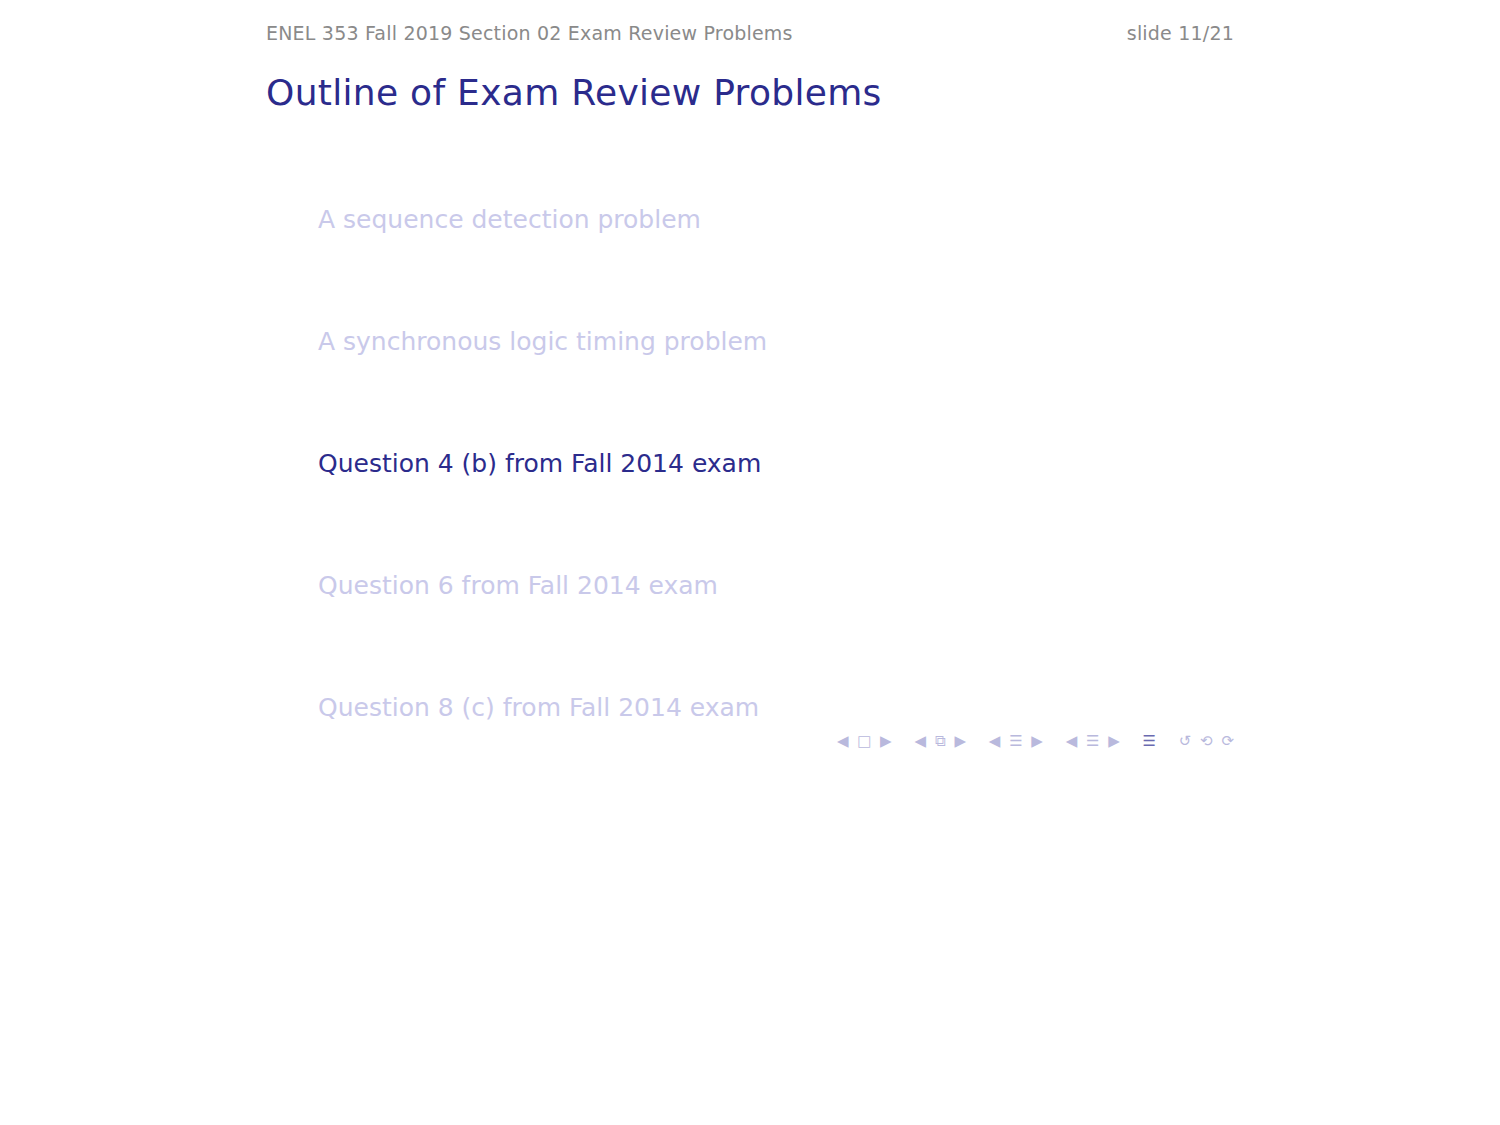ENEL 353 Fall 2019 Section 02 Exam Review Problems
slide 11/21
Outline of Exam Review Problems
A sequence detection problem
A synchronous logic timing problem
Question 4 (b) from Fall 2014 exam
Question 6 from Fall 2014 exam
Question 8 (c) from Fall 2014 exam
◀ □ ▶ ◀ ⧉ ▶ ◀ ☰ ▶ ◀ ☰ ▶ ☰ ↺ ⟲ ⟳